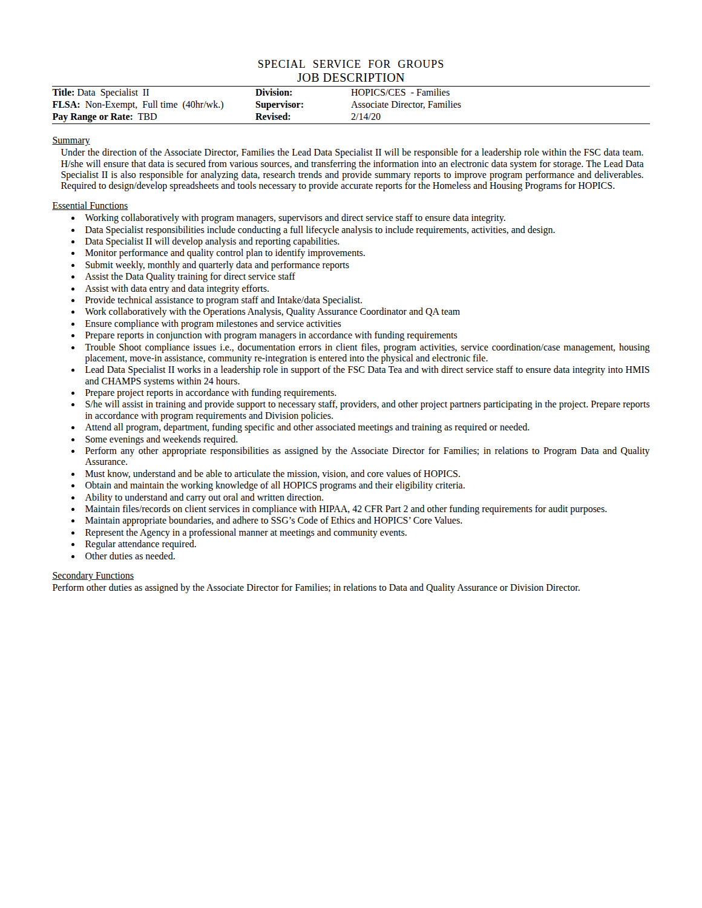SPECIAL SERVICE FOR GROUPS
JOB DESCRIPTION
| Title: Data Specialist II | Division: | HOPICS/CES - Families |
| FLSA: Non-Exempt, Full time (40hr/wk.) | Supervisor: | Associate Director, Families |
| Pay Range or Rate: TBD | Revised: | 2/14/20 |
Summary
Under the direction of the Associate Director, Families the Lead Data Specialist II will be responsible for a leadership role within the FSC data team. H/she will ensure that data is secured from various sources, and transferring the information into an electronic data system for storage. The Lead Data Specialist II is also responsible for analyzing data, research trends and provide summary reports to improve program performance and deliverables. Required to design/develop spreadsheets and tools necessary to provide accurate reports for the Homeless and Housing Programs for HOPICS.
Essential Functions
Working collaboratively with program managers, supervisors and direct service staff to ensure data integrity.
Data Specialist responsibilities include conducting a full lifecycle analysis to include requirements, activities, and design.
Data Specialist II will develop analysis and reporting capabilities.
Monitor performance and quality control plan to identify improvements.
Submit weekly, monthly and quarterly data and performance reports
Assist the Data Quality training for direct service staff
Assist with data entry and data integrity efforts.
Provide technical assistance to program staff and Intake/data Specialist.
Work collaboratively with the Operations Analysis, Quality Assurance Coordinator and QA team
Ensure compliance with program milestones and service activities
Prepare reports in conjunction with program managers in accordance with funding requirements
Trouble Shoot compliance issues i.e., documentation errors in client files, program activities, service coordination/case management, housing placement, move-in assistance, community re-integration is entered into the physical and electronic file.
Lead Data Specialist II works in a leadership role in support of the FSC Data Tea and with direct service staff to ensure data integrity into HMIS and CHAMPS systems within 24 hours.
Prepare project reports in accordance with funding requirements.
S/he will assist in training and provide support to necessary staff, providers, and other project partners participating in the project. Prepare reports in accordance with program requirements and Division policies.
Attend all program, department, funding specific and other associated meetings and training as required or needed.
Some evenings and weekends required.
Perform any other appropriate responsibilities as assigned by the Associate Director for Families; in relations to Program Data and Quality Assurance.
Must know, understand and be able to articulate the mission, vision, and core values of HOPICS.
Obtain and maintain the working knowledge of all HOPICS programs and their eligibility criteria.
Ability to understand and carry out oral and written direction.
Maintain files/records on client services in compliance with HIPAA, 42 CFR Part 2 and other funding requirements for audit purposes.
Maintain appropriate boundaries, and adhere to SSG’s Code of Ethics and HOPICS’ Core Values.
Represent the Agency in a professional manner at meetings and community events.
Regular attendance required.
Other duties as needed.
Secondary Functions
Perform other duties as assigned by the Associate Director for Families; in relations to Data and Quality Assurance or Division Director.